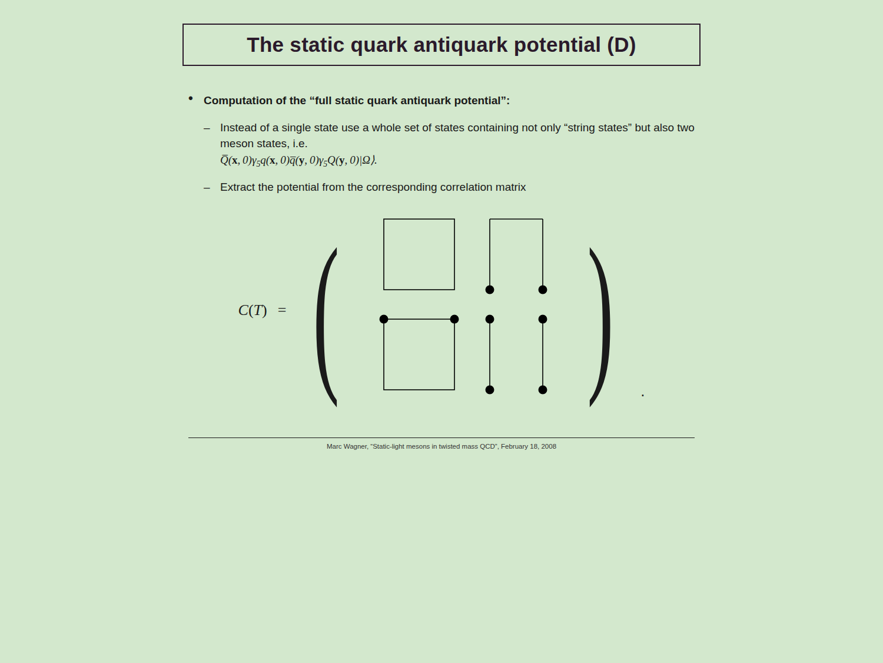The static quark antiquark potential (D)
Computation of the “full static quark antiquark potential”:
Instead of a single state use a whole set of states containing not only “string states” but also two meson states, i.e.
Q̅(x, 0)γ5q(x, 0)q̅(y, 0)γ5Q(y, 0)|Ω⟩.
Extract the potential from the corresponding correlation matrix
C(T) = ( ) .
Marc Wagner, “Static-light mesons in twisted mass QCD”, February 18, 2008